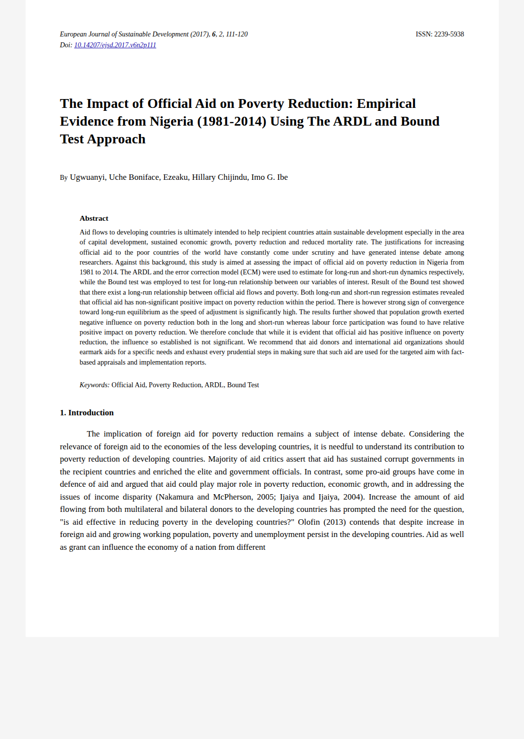European Journal of Sustainable Development (2017), 6, 2, 111-120 ISSN: 2239-5938
Doi: 10.14207/ejsd.2017.v6n2p111
The Impact of Official Aid on Poverty Reduction: Empirical Evidence from Nigeria (1981-2014) Using The ARDL and Bound Test Approach
By Ugwuanyi, Uche Boniface, Ezeaku, Hillary Chijindu, Imo G. Ibe
Abstract
Aid flows to developing countries is ultimately intended to help recipient countries attain sustainable development especially in the area of capital development, sustained economic growth, poverty reduction and reduced mortality rate. The justifications for increasing official aid to the poor countries of the world have constantly come under scrutiny and have generated intense debate among researchers. Against this background, this study is aimed at assessing the impact of official aid on poverty reduction in Nigeria from 1981 to 2014. The ARDL and the error correction model (ECM) were used to estimate for long-run and short-run dynamics respectively, while the Bound test was employed to test for long-run relationship between our variables of interest. Result of the Bound test showed that there exist a long-run relationship between official aid flows and poverty. Both long-run and short-run regression estimates revealed that official aid has non-significant positive impact on poverty reduction within the period. There is however strong sign of convergence toward long-run equilibrium as the speed of adjustment is significantly high. The results further showed that population growth exerted negative influence on poverty reduction both in the long and short-run whereas labour force participation was found to have relative positive impact on poverty reduction. We therefore conclude that while it is evident that official aid has positive influence on poverty reduction, the influence so established is not significant. We recommend that aid donors and international aid organizations should earmark aids for a specific needs and exhaust every prudential steps in making sure that such aid are used for the targeted aim with fact-based appraisals and implementation reports.
Keywords: Official Aid, Poverty Reduction, ARDL, Bound Test
1. Introduction
The implication of foreign aid for poverty reduction remains a subject of intense debate. Considering the relevance of foreign aid to the economies of the less developing countries, it is needful to understand its contribution to poverty reduction of developing countries. Majority of aid critics assert that aid has sustained corrupt governments in the recipient countries and enriched the elite and government officials. In contrast, some pro-aid groups have come in defence of aid and argued that aid could play major role in poverty reduction, economic growth, and in addressing the issues of income disparity (Nakamura and McPherson, 2005; Ijaiya and Ijaiya, 2004). Increase the amount of aid flowing from both multilateral and bilateral donors to the developing countries has prompted the need for the question, "is aid effective in reducing poverty in the developing countries?" Olofin (2013) contends that despite increase in foreign aid and growing working population, poverty and unemployment persist in the developing countries. Aid as well as grant can influence the economy of a nation from different